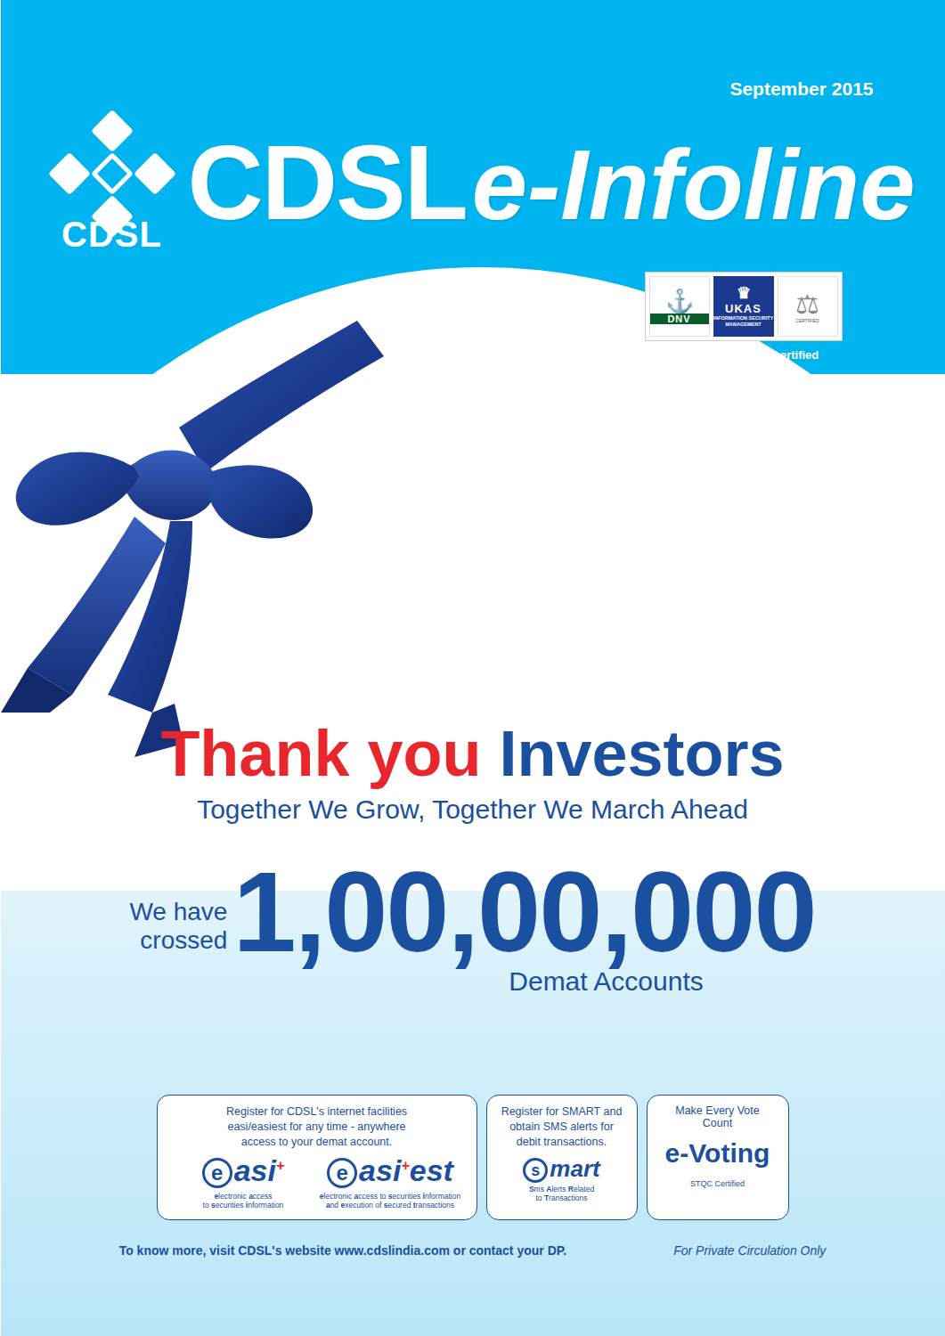September 2015
CDSL
CDSL e-Infoline
⚓
DNV
♛
UKAS
INFORMATION SECURITY
MANAGEMENT
⚖
CERTIFIED
CDSL is ISO 27001 certified
Thank you Investors
Together We Grow, Together We March Ahead
We have
crossed
1,00,00,000
Demat Accounts
Register for CDSL's internet facilities
easi/easiest for any time - anywhere
access to your demat account.
easi+
electronic access
to securities information
easi+est
electronic access to securities information
and execution of secured transactions
Register for SMART and
obtain SMS alerts for
debit transactions.
smart
Sms Alerts Related
to Transactions
Make Every Vote Count
e-Voting
STQC Certified
To know more, visit CDSL's website www.cdslindia.com or contact your DP.
For Private Circulation Only